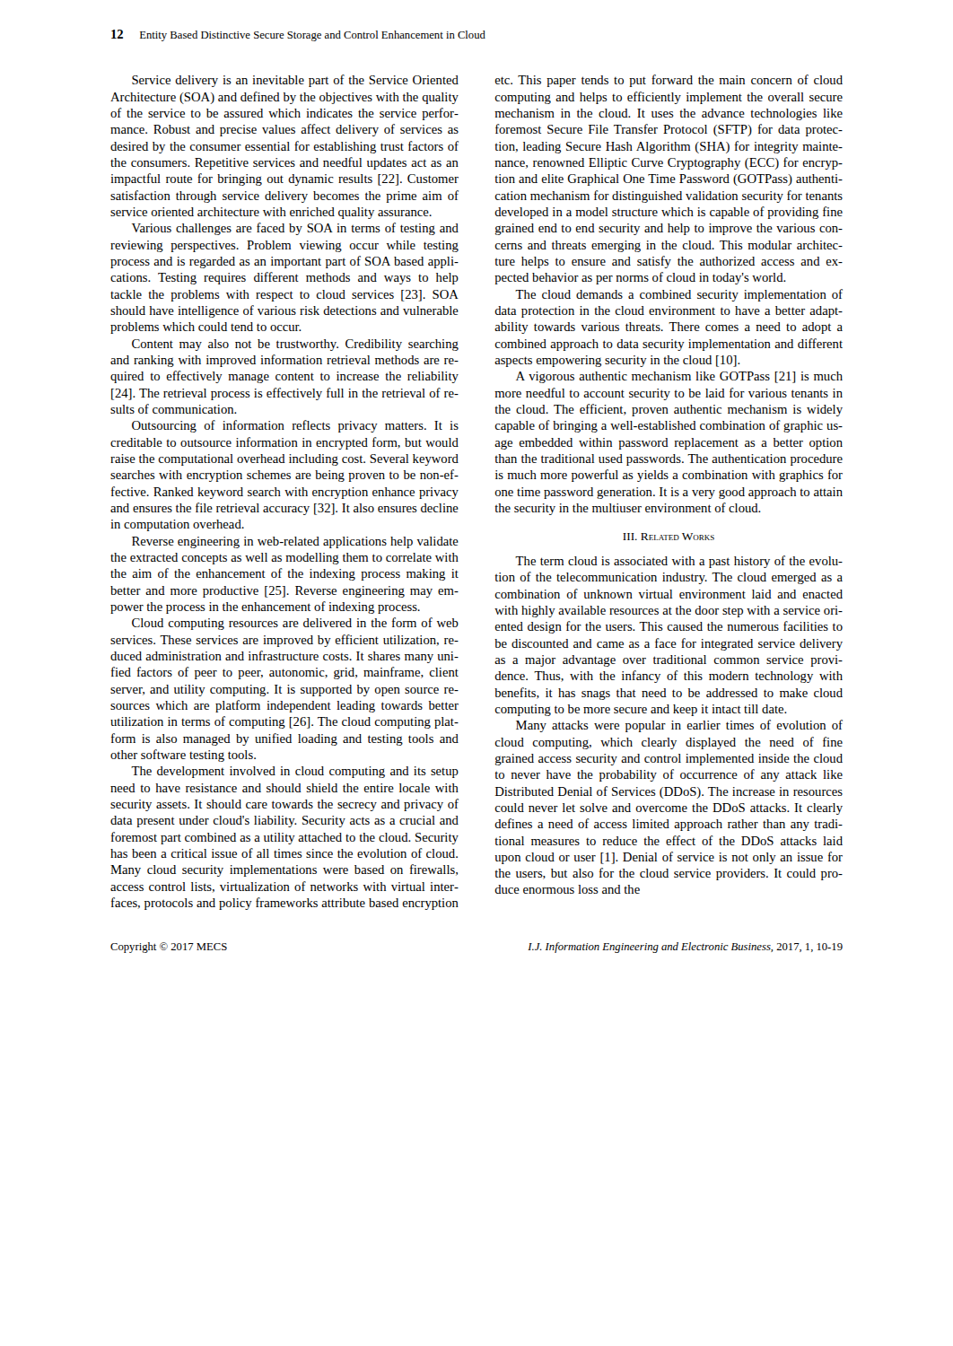12 Entity Based Distinctive Secure Storage and Control Enhancement in Cloud
Service delivery is an inevitable part of the Service Oriented Architecture (SOA) and defined by the objectives with the quality of the service to be assured which indicates the service performance. Robust and precise values affect delivery of services as desired by the consumer essential for establishing trust factors of the consumers. Repetitive services and needful updates act as an impactful route for bringing out dynamic results [22]. Customer satisfaction through service delivery becomes the prime aim of service oriented architecture with enriched quality assurance.
Various challenges are faced by SOA in terms of testing and reviewing perspectives. Problem viewing occur while testing process and is regarded as an important part of SOA based applications. Testing requires different methods and ways to help tackle the problems with respect to cloud services [23]. SOA should have intelligence of various risk detections and vulnerable problems which could tend to occur.
Content may also not be trustworthy. Credibility searching and ranking with improved information retrieval methods are required to effectively manage content to increase the reliability [24]. The retrieval process is effectively full in the retrieval of results of communication.
Outsourcing of information reflects privacy matters. It is creditable to outsource information in encrypted form, but would raise the computational overhead including cost. Several keyword searches with encryption schemes are being proven to be non-effective. Ranked keyword search with encryption enhance privacy and ensures the file retrieval accuracy [32]. It also ensures decline in computation overhead.
Reverse engineering in web-related applications help validate the extracted concepts as well as modelling them to correlate with the aim of the enhancement of the indexing process making it better and more productive [25]. Reverse engineering may empower the process in the enhancement of indexing process.
Cloud computing resources are delivered in the form of web services. These services are improved by efficient utilization, reduced administration and infrastructure costs. It shares many unified factors of peer to peer, autonomic, grid, mainframe, client server, and utility computing. It is supported by open source resources which are platform independent leading towards better utilization in terms of computing [26]. The cloud computing platform is also managed by unified loading and testing tools and other software testing tools.
The development involved in cloud computing and its setup need to have resistance and should shield the entire locale with security assets. It should care towards the secrecy and privacy of data present under cloud's liability. Security acts as a crucial and foremost part combined as a utility attached to the cloud. Security has been a critical issue of all times since the evolution of cloud. Many cloud security implementations were based on firewalls, access control lists, virtualization of networks with virtual interfaces, protocols and policy frameworks attribute based encryption etc. This paper tends to put forward the main concern of cloud computing and helps to efficiently implement the overall secure mechanism in the cloud. It uses the advance technologies like foremost Secure File Transfer Protocol (SFTP) for data protection, leading Secure Hash Algorithm (SHA) for integrity maintenance, renowned Elliptic Curve Cryptography (ECC) for encryption and elite Graphical One Time Password (GOTPass) authentication mechanism for distinguished validation security for tenants developed in a model structure which is capable of providing fine grained end to end security and help to improve the various concerns and threats emerging in the cloud. This modular architecture helps to ensure and satisfy the authorized access and expected behavior as per norms of cloud in today's world.
The cloud demands a combined security implementation of data protection in the cloud environment to have a better adaptability towards various threats. There comes a need to adopt a combined approach to data security implementation and different aspects empowering security in the cloud [10].
A vigorous authentic mechanism like GOTPass [21] is much more needful to account security to be laid for various tenants in the cloud. The efficient, proven authentic mechanism is widely capable of bringing a well-established combination of graphic usage embedded within password replacement as a better option than the traditional used passwords. The authentication procedure is much more powerful as yields a combination with graphics for one time password generation. It is a very good approach to attain the security in the multiuser environment of cloud.
III. Related Works
The term cloud is associated with a past history of the evolution of the telecommunication industry. The cloud emerged as a combination of unknown virtual environment laid and enacted with highly available resources at the door step with a service oriented design for the users. This caused the numerous facilities to be discounted and came as a face for integrated service delivery as a major advantage over traditional common service providence. Thus, with the infancy of this modern technology with benefits, it has snags that need to be addressed to make cloud computing to be more secure and keep it intact till date.
Many attacks were popular in earlier times of evolution of cloud computing, which clearly displayed the need of fine grained access security and control implemented inside the cloud to never have the probability of occurrence of any attack like Distributed Denial of Services (DDoS). The increase in resources could never let solve and overcome the DDoS attacks. It clearly defines a need of access limited approach rather than any traditional measures to reduce the effect of the DDoS attacks laid upon cloud or user [1]. Denial of service is not only an issue for the users, but also for the cloud service providers. It could produce enormous loss and the
Copyright © 2017 MECS I.J. Information Engineering and Electronic Business, 2017, 1, 10-19